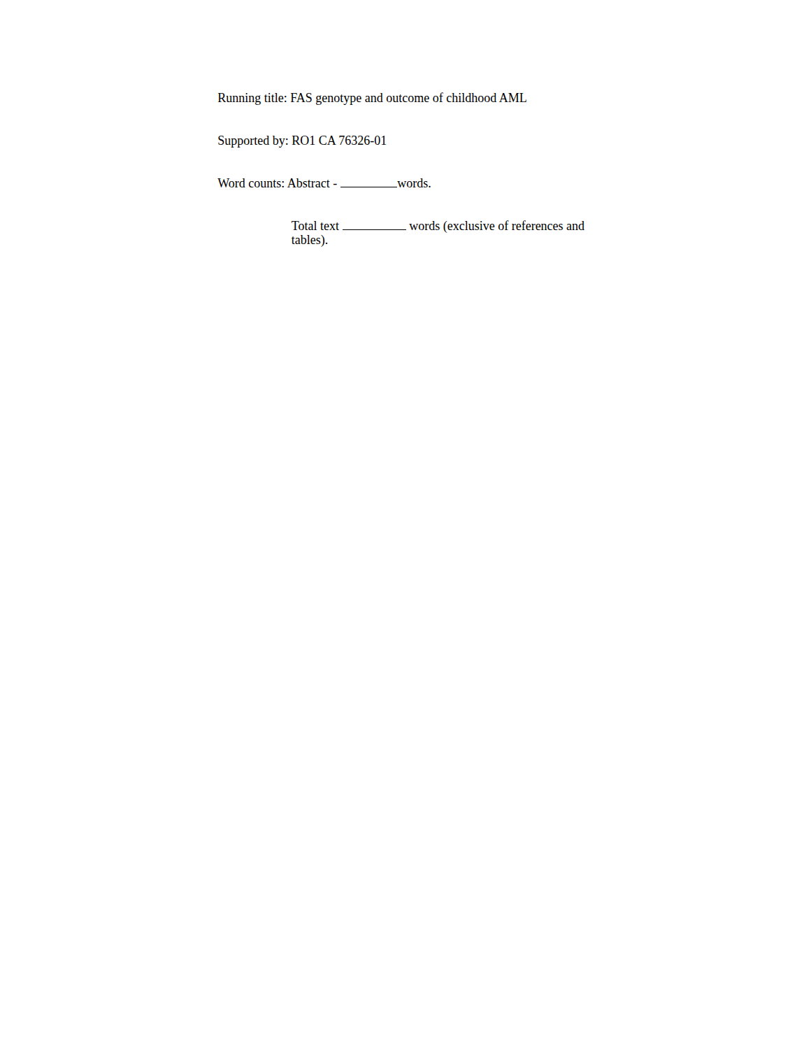Running title: FAS genotype and outcome of childhood AML
Supported by: RO1 CA 76326-01
Word counts: Abstract - words.
Total text words (exclusive of references and tables).